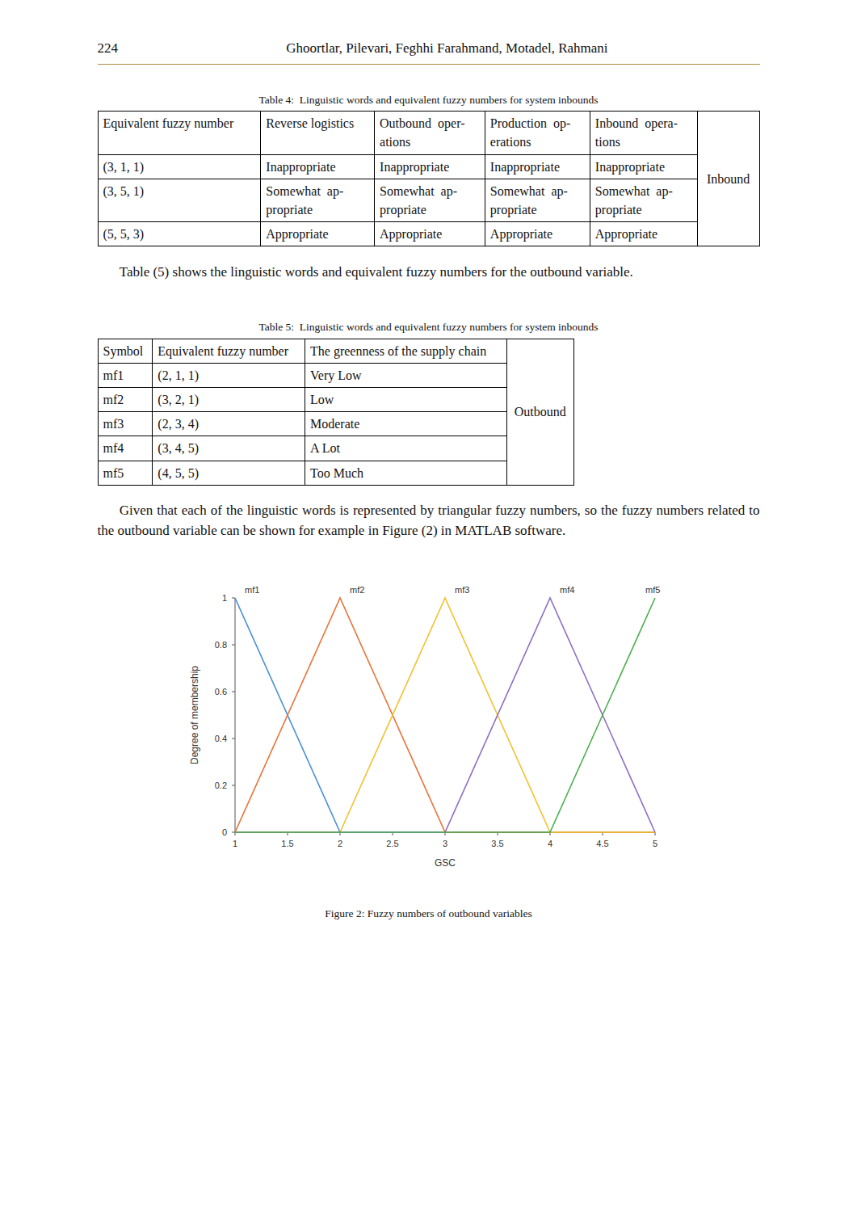224 Ghoortlar, Pilevari, Feghhi Farahmand, Motadel, Rahmani
Table 4: Linguistic words and equivalent fuzzy numbers for system inbounds
| Equivalent fuzzy number | Reverse logistics | Outbound oper- ations | Production op- erations | Inbound opera- tions | Inbound |
| (3, 1, 1) | Inappropriate | Inappropriate | Inappropriate | Inappropriate |
| (3, 5, 1) | Somewhat ap- propriate | Somewhat ap- propriate | Somewhat ap- propriate | Somewhat ap- propriate |
| (5, 5, 3) | Appropriate | Appropriate | Appropriate | Appropriate |
Table (5) shows the linguistic words and equivalent fuzzy numbers for the outbound variable.
Table 5: Linguistic words and equivalent fuzzy numbers for system inbounds
| Symbol | Equivalent fuzzy number | The greenness of the supply chain | Outbound |
| mf1 | (2, 1, 1) | Very Low |
| mf2 | (3, 2, 1) | Low |
| mf3 | (2, 3, 4) | Moderate |
| mf4 | (3, 4, 5) | A Lot |
| mf5 | (4, 5, 5) | Too Much |
Given that each of the linguistic words is represented by triangular fuzzy numbers, so the fuzzy numbers related to the outbound variable can be shown for example in Figure (2) in MATLAB software.
0 0.2 0.4 0.6 0.8 1 1 1.5 2 2.5 3 3.5 4 4.5 5 GSC Degree of membership mf1 mf2 mf3 mf4 mf5
Figure 2: Fuzzy numbers of outbound variables